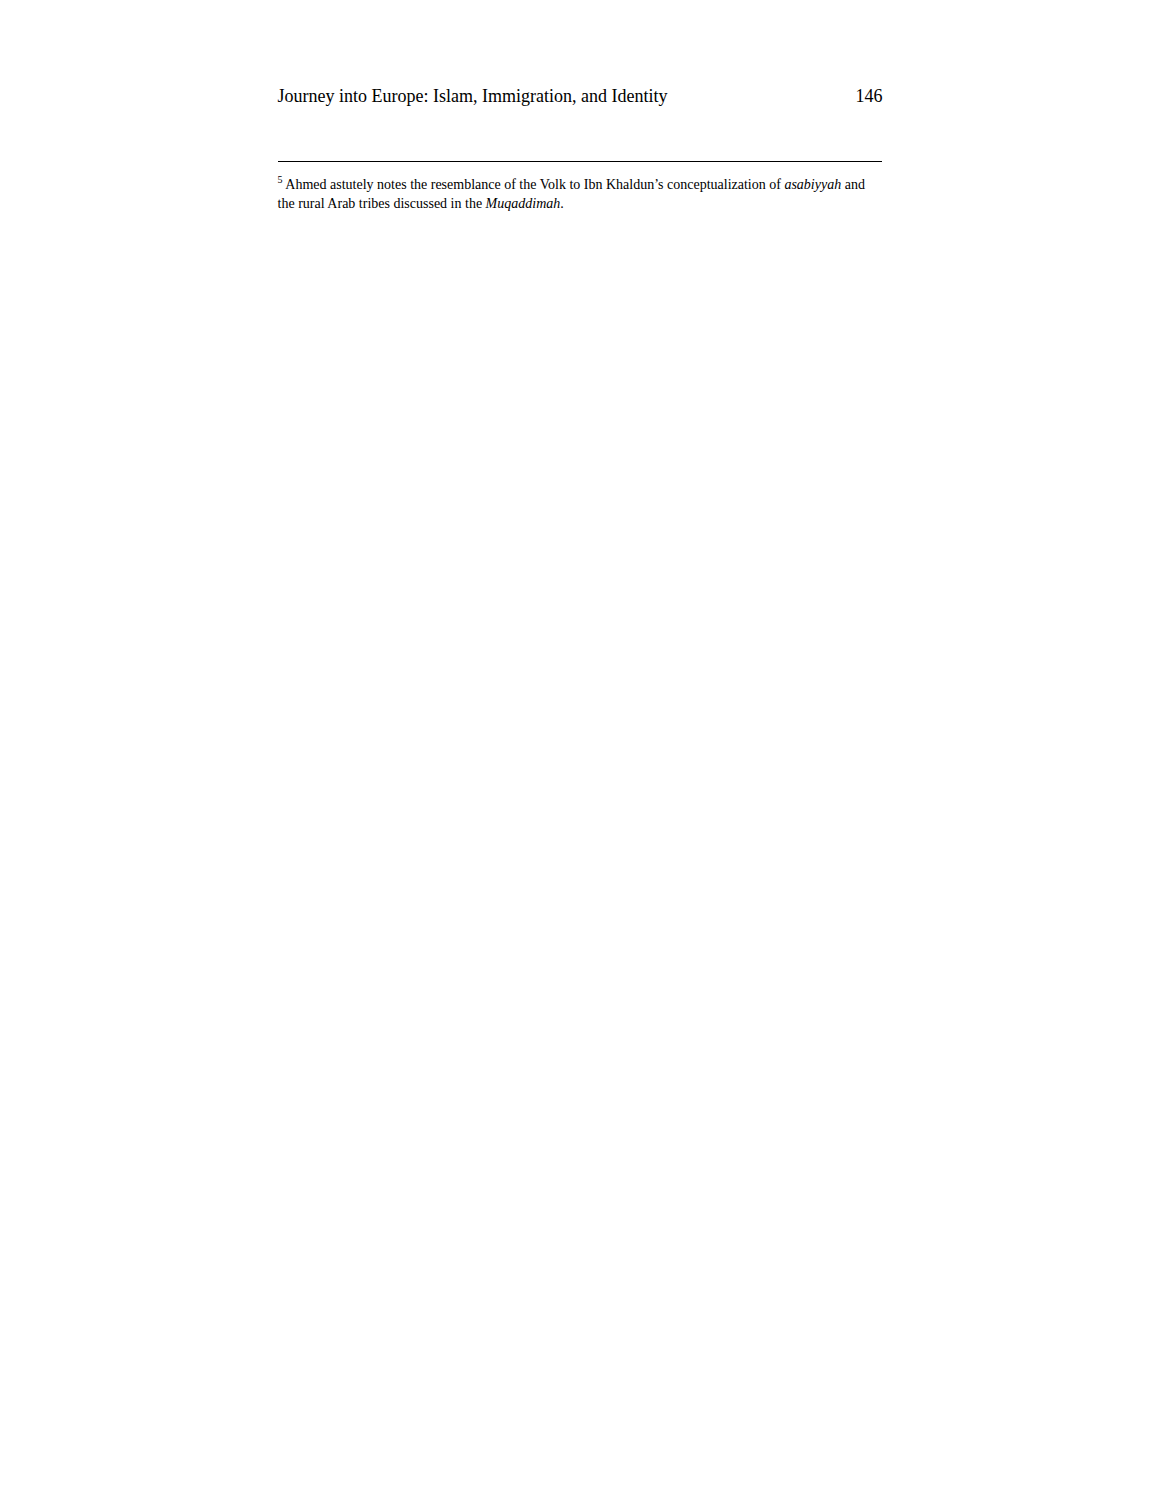Journey into Europe: Islam, Immigration, and Identity 146
5 Ahmed astutely notes the resemblance of the Volk to Ibn Khaldun’s conceptualization of asabiyyah and the rural Arab tribes discussed in the Muqaddimah.